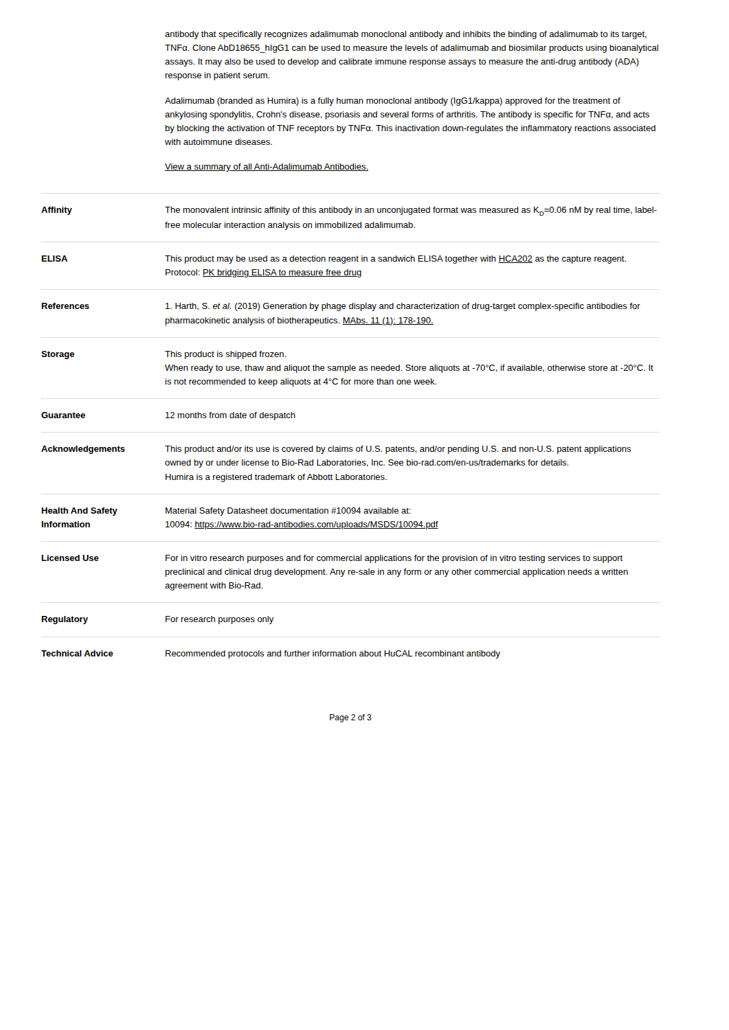antibody that specifically recognizes adalimumab monoclonal antibody and inhibits the binding of adalimumab to its target, TNFα. Clone AbD18655_hIgG1 can be used to measure the levels of adalimumab and biosimilar products using bioanalytical assays. It may also be used to develop and calibrate immune response assays to measure the anti-drug antibody (ADA) response in patient serum.
Adalimumab (branded as Humira) is a fully human monoclonal antibody (IgG1/kappa) approved for the treatment of ankylosing spondylitis, Crohn's disease, psoriasis and several forms of arthritis. The antibody is specific for TNFα, and acts by blocking the activation of TNF receptors by TNFα. This inactivation down-regulates the inflammatory reactions associated with autoimmune diseases.
View a summary of all Anti-Adalimumab Antibodies.
| Affinity | The monovalent intrinsic affinity of this antibody in an unconjugated format was measured as K D =0.06 nM by real time, label-free molecular interaction analysis on immobilized adalimumab. |
| ELISA | This product may be used as a detection reagent in a sandwich ELISA together with HCA202 as the capture reagent. Protocol: PK bridging ELISA to measure free drug |
| References | 1. Harth, S. et al. (2019) Generation by phage display and characterization of drug-target complex-specific antibodies for pharmacokinetic analysis of biotherapeutics. MAbs. 11 (1): 178-190. |
| Storage | This product is shipped frozen. When ready to use, thaw and aliquot the sample as needed. Store aliquots at -70°C, if available, otherwise store at -20°C. It is not recommended to keep aliquots at 4°C for more than one week. |
| Guarantee | 12 months from date of despatch |
| Acknowledgements | This product and/or its use is covered by claims of U.S. patents, and/or pending U.S. and non-U.S. patent applications owned by or under license to Bio-Rad Laboratories, Inc. See bio-rad.com/en-us/trademarks for details. Humira is a registered trademark of Abbott Laboratories. |
| Health And Safety Information | Material Safety Datasheet documentation #10094 available at: 10094: https://www.bio-rad-antibodies.com/uploads/MSDS/10094.pdf |
| Licensed Use | For in vitro research purposes and for commercial applications for the provision of in vitro testing services to support preclinical and clinical drug development. Any re-sale in any form or any other commercial application needs a written agreement with Bio-Rad. |
| Regulatory | For research purposes only |
| Technical Advice | Recommended protocols and further information about HuCAL recombinant antibody |
Page 2 of 3